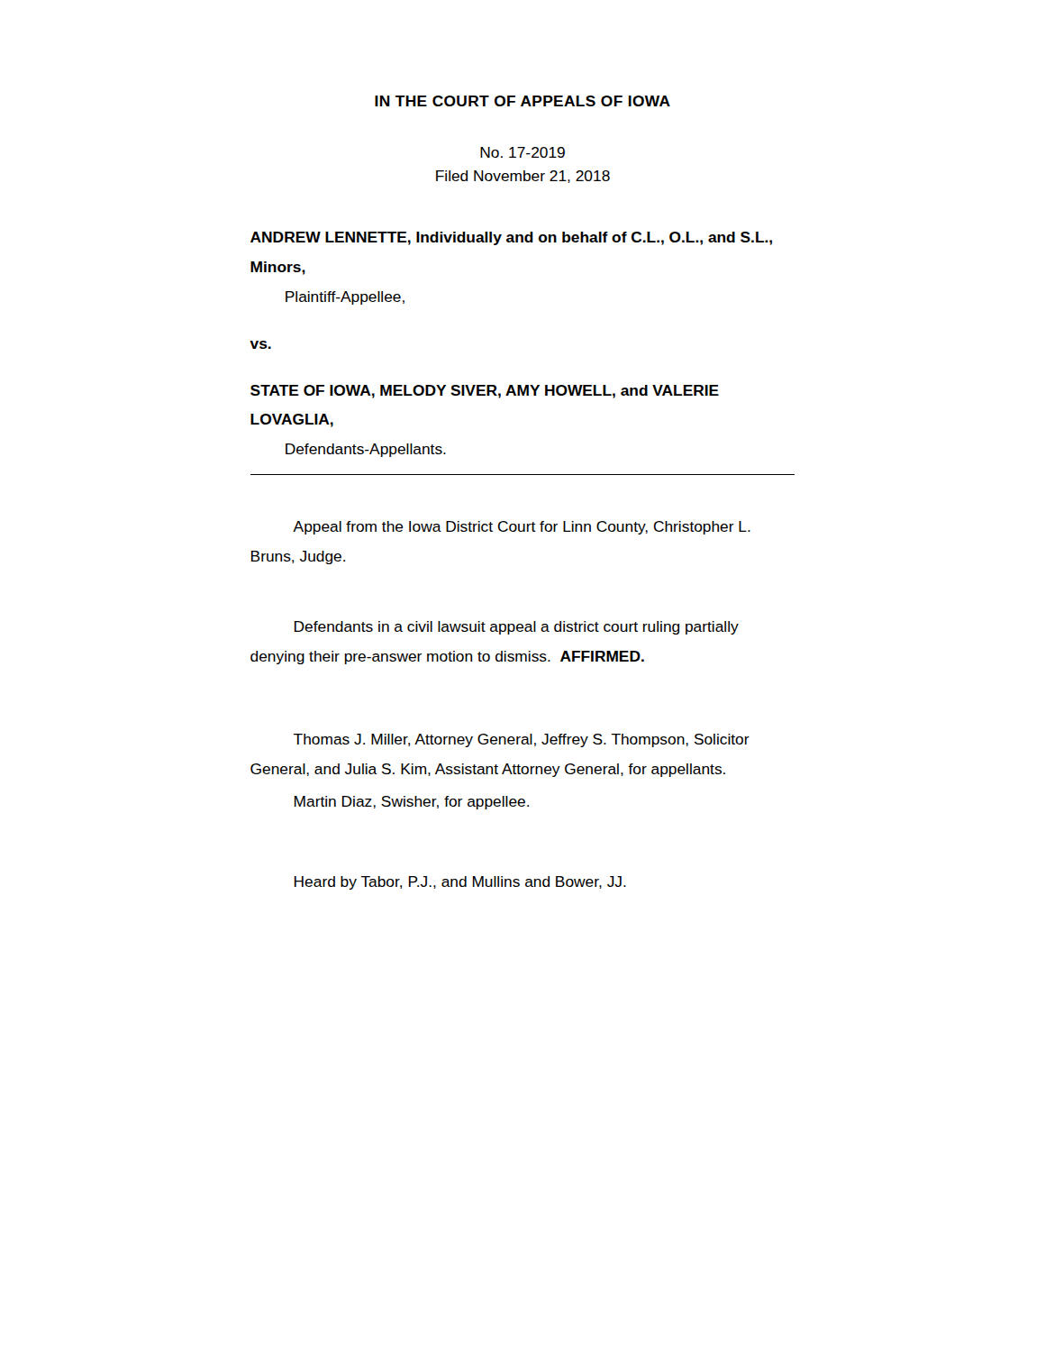IN THE COURT OF APPEALS OF IOWA
No. 17-2019
Filed November 21, 2018
ANDREW LENNETTE, Individually and on behalf of C.L., O.L., and S.L., Minors,
Plaintiff-Appellee,
vs.
STATE OF IOWA, MELODY SIVER, AMY HOWELL, and VALERIE LOVAGLIA,
Defendants-Appellants.
Appeal from the Iowa District Court for Linn County, Christopher L. Bruns, Judge.
Defendants in a civil lawsuit appeal a district court ruling partially denying their pre-answer motion to dismiss. AFFIRMED.
Thomas J. Miller, Attorney General, Jeffrey S. Thompson, Solicitor General, and Julia S. Kim, Assistant Attorney General, for appellants.
Martin Diaz, Swisher, for appellee.
Heard by Tabor, P.J., and Mullins and Bower, JJ.